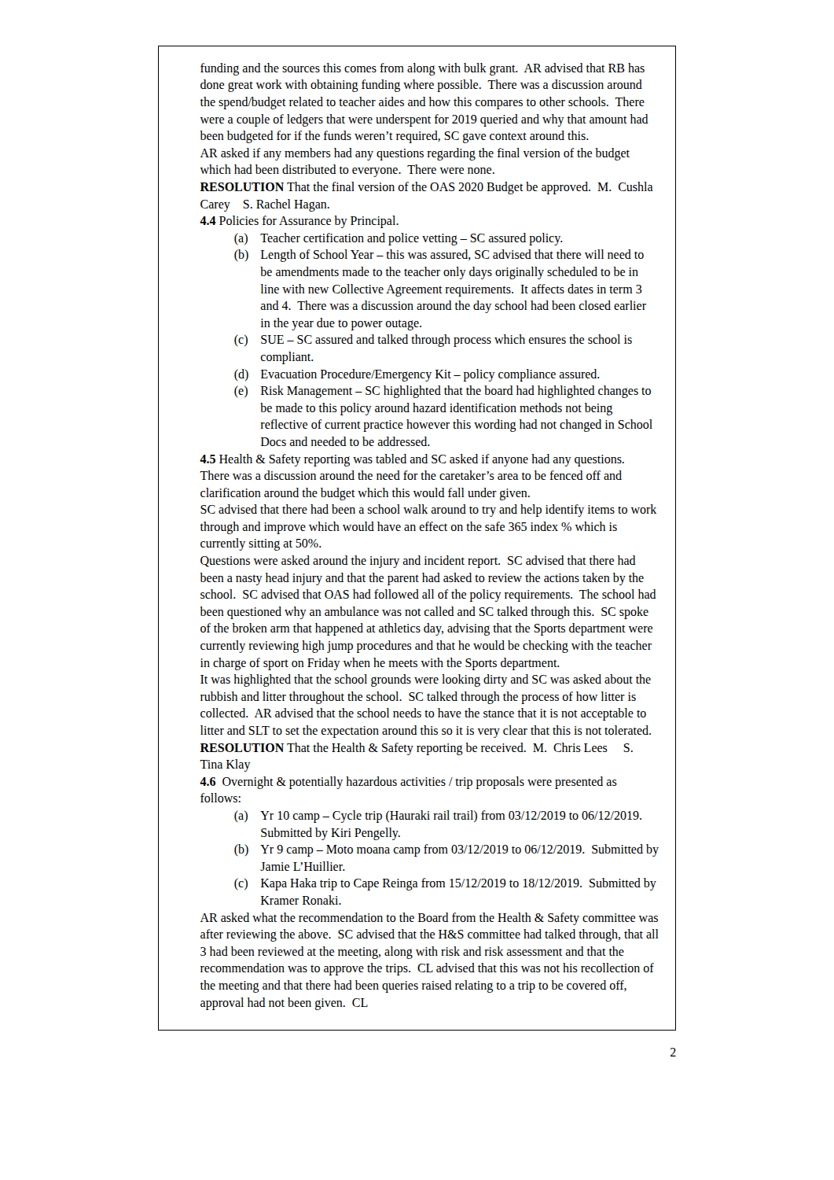funding and the sources this comes from along with bulk grant. AR advised that RB has done great work with obtaining funding where possible. There was a discussion around the spend/budget related to teacher aides and how this compares to other schools. There were a couple of ledgers that were underspent for 2019 queried and why that amount had been budgeted for if the funds weren’t required, SC gave context around this.
AR asked if any members had any questions regarding the final version of the budget which had been distributed to everyone. There were none.
RESOLUTION That the final version of the OAS 2020 Budget be approved. M. Cushla Carey S. Rachel Hagan.
4.4 Policies for Assurance by Principal.
(a) Teacher certification and police vetting – SC assured policy.
(b) Length of School Year – this was assured, SC advised that there will need to be amendments made to the teacher only days originally scheduled to be in line with new Collective Agreement requirements. It affects dates in term 3 and 4. There was a discussion around the day school had been closed earlier in the year due to power outage.
(c) SUE – SC assured and talked through process which ensures the school is compliant.
(d) Evacuation Procedure/Emergency Kit – policy compliance assured.
(e) Risk Management – SC highlighted that the board had highlighted changes to be made to this policy around hazard identification methods not being reflective of current practice however this wording had not changed in School Docs and needed to be addressed.
4.5 Health & Safety reporting was tabled and SC asked if anyone had any questions. There was a discussion around the need for the caretaker’s area to be fenced off and clarification around the budget which this would fall under given.
SC advised that there had been a school walk around to try and help identify items to work through and improve which would have an effect on the safe 365 index % which is currently sitting at 50%.
Questions were asked around the injury and incident report. SC advised that there had been a nasty head injury and that the parent had asked to review the actions taken by the school. SC advised that OAS had followed all of the policy requirements. The school had been questioned why an ambulance was not called and SC talked through this. SC spoke of the broken arm that happened at athletics day, advising that the Sports department were currently reviewing high jump procedures and that he would be checking with the teacher in charge of sport on Friday when he meets with the Sports department.
It was highlighted that the school grounds were looking dirty and SC was asked about the rubbish and litter throughout the school. SC talked through the process of how litter is collected. AR advised that the school needs to have the stance that it is not acceptable to litter and SLT to set the expectation around this so it is very clear that this is not tolerated.
RESOLUTION That the Health & Safety reporting be received. M. Chris Lees S. Tina Klay
4.6 Overnight & potentially hazardous activities / trip proposals were presented as follows:
(a) Yr 10 camp – Cycle trip (Hauraki rail trail) from 03/12/2019 to 06/12/2019. Submitted by Kiri Pengelly.
(b) Yr 9 camp – Moto moana camp from 03/12/2019 to 06/12/2019. Submitted by Jamie L’Huillier.
(c) Kapa Haka trip to Cape Reinga from 15/12/2019 to 18/12/2019. Submitted by Kramer Ronaki.
AR asked what the recommendation to the Board from the Health & Safety committee was after reviewing the above. SC advised that the H&S committee had talked through, that all 3 had been reviewed at the meeting, along with risk and risk assessment and that the recommendation was to approve the trips. CL advised that this was not his recollection of the meeting and that there had been queries raised relating to a trip to be covered off, approval had not been given. CL
2